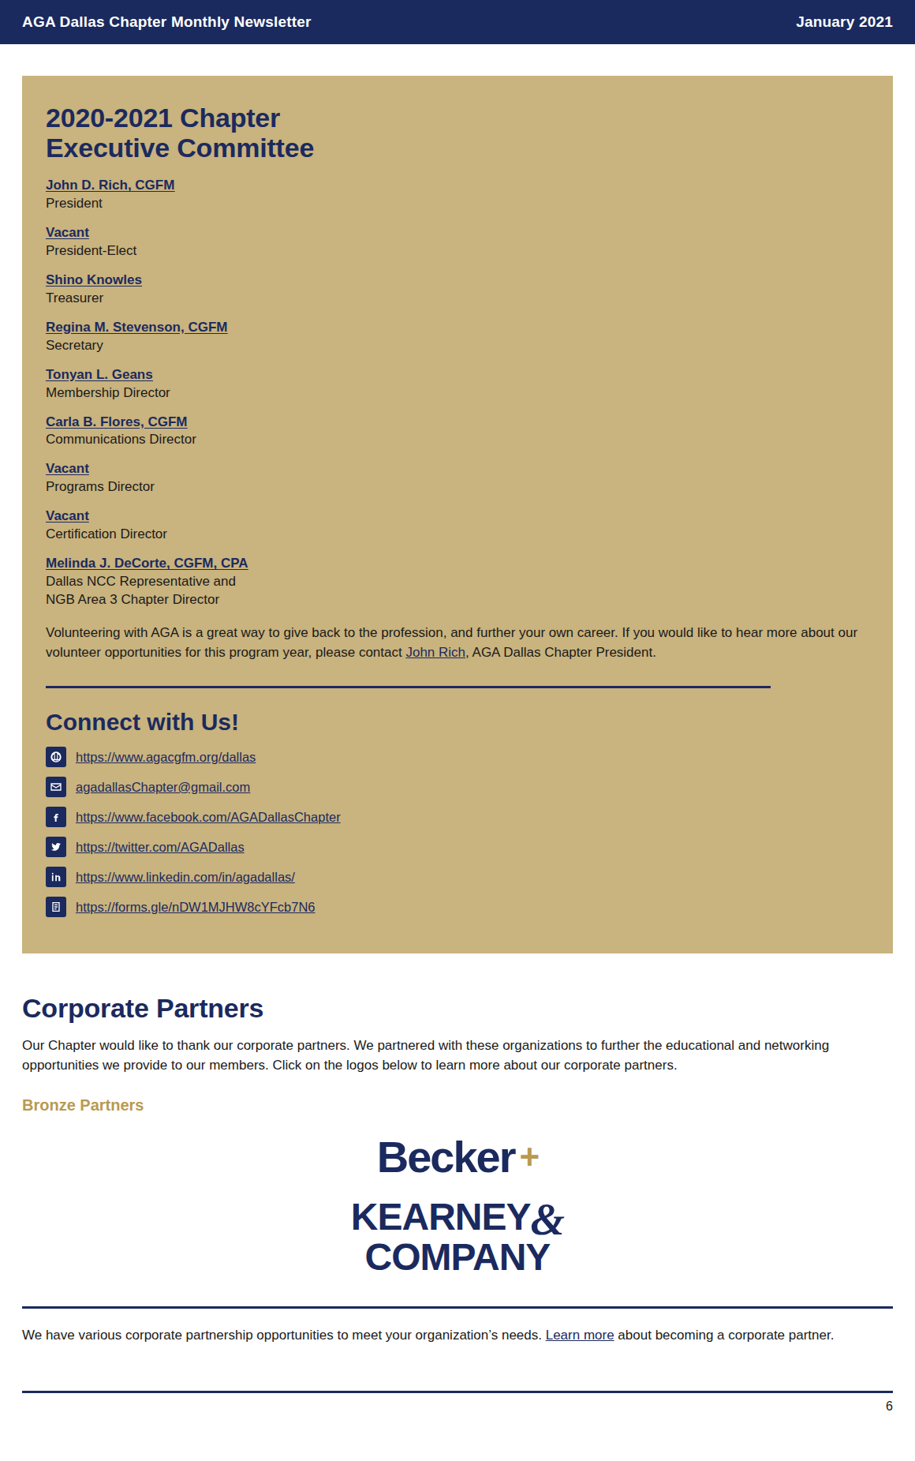AGA Dallas Chapter Monthly Newsletter
January 2021
2020-2021 Chapter
Executive Committee
John D. Rich, CGFM
President
Vacant
President-Elect
Shino Knowles
Treasurer
Regina M. Stevenson, CGFM
Secretary
Tonyan L. Geans
Membership Director
Carla B. Flores, CGFM
Communications Director
Vacant
Programs Director
Vacant
Certification Director
Melinda J. DeCorte, CGFM, CPA
Dallas NCC Representative and
NGB Area 3 Chapter Director
Volunteering with AGA is a great way to give back to the profession, and further your own career. If you would like to hear more about our volunteer opportunities for this program year, please contact John Rich, AGA Dallas Chapter President.
Connect with Us!
https://www.agacgfm.org/dallas
agadallasChapter@gmail.com
https://www.facebook.com/AGADallasChapter
https://twitter.com/AGADallas
https://www.linkedin.com/in/agadallas/
https://forms.gle/nDW1MJHW8cYFcb7N6
Corporate Partners
Our Chapter would like to thank our corporate partners. We partnered with these organizations to further the educational and networking opportunities we provide to our members. Click on the logos below to learn more about our corporate partners.
Bronze Partners
Becker+
KEARNEY& COMPANY
We have various corporate partnership opportunities to meet your organization’s needs. Learn more about becoming a corporate partner.
6